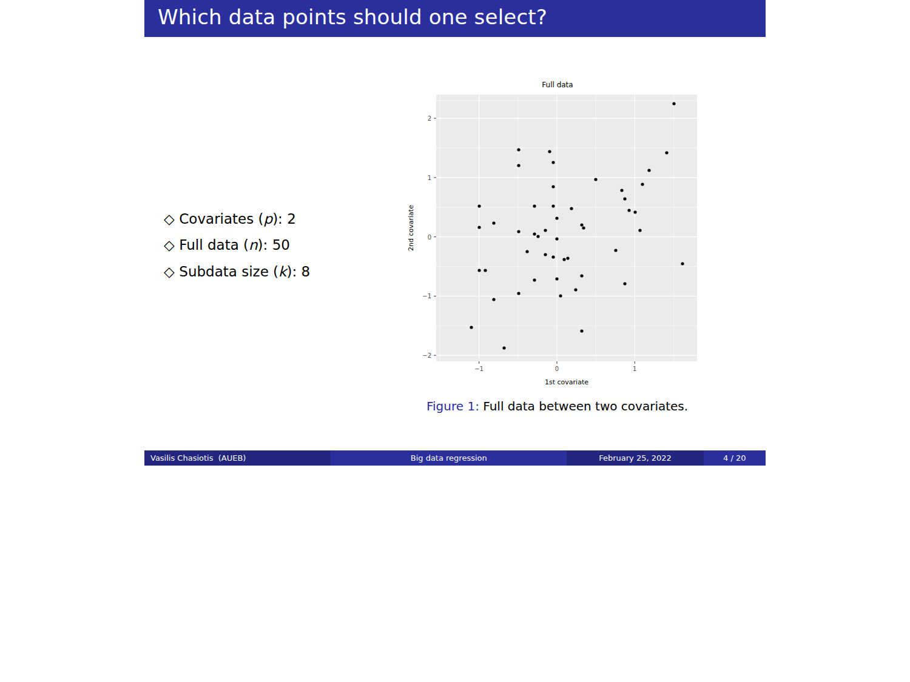Which data points should one select?
◇Covariates (p): 2
◇Full data (n): 50
◇Subdata size (k): 8
Full data y mapping: y=2.4 -> 28 ; y=-2.1 -> 468 => scale = 440/4.5 = 97.78 px per unit 2 1 0 −1 −2 −1 0 1 1st covariate 2nd covariate
Figure 1: Full data between two covariates.
Vasilis Chasiotis (AUEB)
Big data regression
February 25, 2022
4 / 20